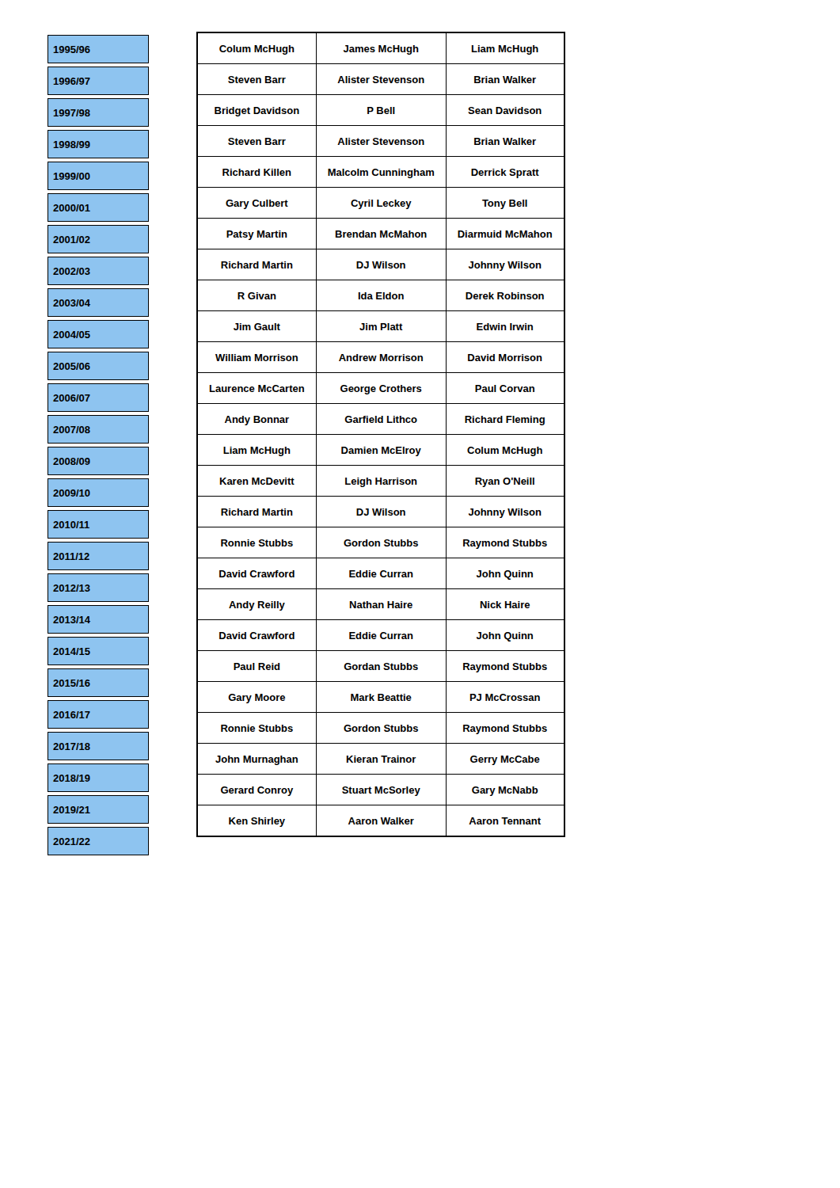| 1995/96 |
| 1996/97 |
| 1997/98 |
| 1998/99 |
| 1999/00 |
| 2000/01 |
| 2001/02 |
| 2002/03 |
| 2003/04 |
| 2004/05 |
| 2005/06 |
| 2006/07 |
| 2007/08 |
| 2008/09 |
| 2009/10 |
| 2010/11 |
| 2011/12 |
| 2012/13 |
| 2013/14 |
| 2014/15 |
| 2015/16 |
| 2016/17 |
| 2017/18 |
| 2018/19 |
| 2019/21 |
| 2021/22 |
| Colum McHugh | James McHugh | Liam McHugh |
| Steven Barr | Alister Stevenson | Brian Walker |
| Bridget Davidson | P Bell | Sean Davidson |
| Steven Barr | Alister Stevenson | Brian Walker |
| Richard Killen | Malcolm Cunningham | Derrick Spratt |
| Gary Culbert | Cyril Leckey | Tony Bell |
| Patsy Martin | Brendan McMahon | Diarmuid McMahon |
| Richard Martin | DJ Wilson | Johnny Wilson |
| R Givan | Ida Eldon | Derek Robinson |
| Jim Gault | Jim Platt | Edwin Irwin |
| William Morrison | Andrew Morrison | David Morrison |
| Laurence McCarten | George Crothers | Paul Corvan |
| Andy Bonnar | Garfield Lithco | Richard Fleming |
| Liam McHugh | Damien McElroy | Colum McHugh |
| Karen McDevitt | Leigh Harrison | Ryan O'Neill |
| Richard Martin | DJ Wilson | Johnny Wilson |
| Ronnie Stubbs | Gordon Stubbs | Raymond Stubbs |
| David Crawford | Eddie Curran | John Quinn |
| Andy Reilly | Nathan Haire | Nick Haire |
| David Crawford | Eddie Curran | John Quinn |
| Paul Reid | Gordan Stubbs | Raymond Stubbs |
| Gary Moore | Mark Beattie | PJ McCrossan |
| Ronnie Stubbs | Gordon Stubbs | Raymond Stubbs |
| John Murnaghan | Kieran Trainor | Gerry McCabe |
| Gerard Conroy | Stuart McSorley | Gary McNabb |
| Ken Shirley | Aaron Walker | Aaron Tennant |